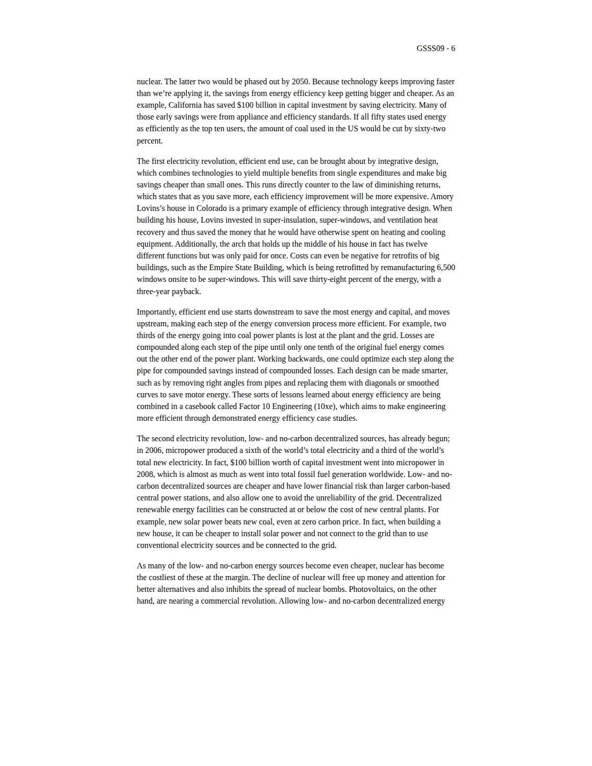GSSS09 - 6
nuclear. The latter two would be phased out by 2050. Because technology keeps improving faster than we’re applying it, the savings from energy efficiency keep getting bigger and cheaper. As an example, California has saved $100 billion in capital investment by saving electricity. Many of those early savings were from appliance and efficiency standards. If all fifty states used energy as efficiently as the top ten users, the amount of coal used in the US would be cut by sixty-two percent.
The first electricity revolution, efficient end use, can be brought about by integrative design, which combines technologies to yield multiple benefits from single expenditures and make big savings cheaper than small ones. This runs directly counter to the law of diminishing returns, which states that as you save more, each efficiency improvement will be more expensive. Amory Lovins’s house in Colorado is a primary example of efficiency through integrative design. When building his house, Lovins invested in super-insulation, super-windows, and ventilation heat recovery and thus saved the money that he would have otherwise spent on heating and cooling equipment. Additionally, the arch that holds up the middle of his house in fact has twelve different functions but was only paid for once. Costs can even be negative for retrofits of big buildings, such as the Empire State Building, which is being retrofitted by remanufacturing 6,500 windows onsite to be super-windows. This will save thirty-eight percent of the energy, with a three-year payback.
Importantly, efficient end use starts downstream to save the most energy and capital, and moves upstream, making each step of the energy conversion process more efficient. For example, two thirds of the energy going into coal power plants is lost at the plant and the grid. Losses are compounded along each step of the pipe until only one tenth of the original fuel energy comes out the other end of the power plant. Working backwards, one could optimize each step along the pipe for compounded savings instead of compounded losses. Each design can be made smarter, such as by removing right angles from pipes and replacing them with diagonals or smoothed curves to save motor energy. These sorts of lessons learned about energy efficiency are being combined in a casebook called Factor 10 Engineering (10xe), which aims to make engineering more efficient through demonstrated energy efficiency case studies.
The second electricity revolution, low- and no-carbon decentralized sources, has already begun; in 2006, micropower produced a sixth of the world’s total electricity and a third of the world’s total new electricity. In fact, $100 billion worth of capital investment went into micropower in 2008, which is almost as much as went into total fossil fuel generation worldwide. Low- and no-carbon decentralized sources are cheaper and have lower financial risk than larger carbon-based central power stations, and also allow one to avoid the unreliability of the grid. Decentralized renewable energy facilities can be constructed at or below the cost of new central plants. For example, new solar power beats new coal, even at zero carbon price. In fact, when building a new house, it can be cheaper to install solar power and not connect to the grid than to use conventional electricity sources and be connected to the grid.
As many of the low- and no-carbon energy sources become even cheaper, nuclear has become the costliest of these at the margin. The decline of nuclear will free up money and attention for better alternatives and also inhibits the spread of nuclear bombs. Photovoltaics, on the other hand, are nearing a commercial revolution. Allowing low- and no-carbon decentralized energy